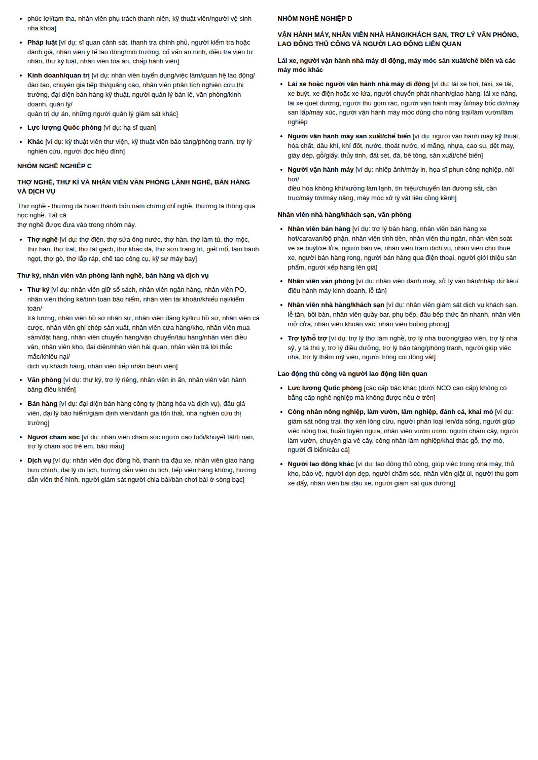phúc lợi/tạm tha, nhân viên phụ trách thanh niên, kỹ thuật viên/người vệ sinh nha khoa]
Pháp luật [ví dụ: sĩ quan cảnh sát, thanh tra chính phủ, người kiểm tra hoặc đánh giá, nhân viên y tế lao động/môi trường, cố vấn an ninh, điều tra viên tư nhân, thư ký luật, nhân viên tòa án, chấp hành viên]
Kinh doanh/quản trị [ví dụ: nhân viên tuyển dụng/việc làm/quan hệ lao động/đào tạo, chuyên gia tiếp thị/quảng cáo, nhân viên phân tích nghiên cứu thị trường, đại diện bán hàng kỹ thuật, người quản lý bán lẻ, văn phòng/kinh doanh, quản lý/
quản trị dự án, những người quản lý giám sát khác]
Lực lượng Quốc phòng [ví dụ: hạ sĩ quan]
Khác [ví dụ: kỹ thuật viên thư viện, kỹ thuật viên bảo tàng/phòng tranh, trợ lý nghiên cứu, người đọc hiệu đính]
NHÓM NGHỀ NGHIỆP C
THỢ NGHỀ, THƯ KÍ VÀ NHÂN VIÊN VĂN PHÒNG LÀNH NGHỀ, BÁN HÀNG VÀ DỊCH VỤ
Thợ nghề - thường đã hoàn thành bốn năm chứng chỉ nghề, thường là thông qua học nghề. Tất cả
thợ nghề được đưa vào trong nhóm này.
Thợ nghề [ví dụ: thợ điện, thợ sửa ống nước, thợ hàn, thợ làm tủ, thợ mộc, thợ hàn, thợ trát, thợ lát gạch, thợ khắc đá, thợ sơn trang trí, giết mổ, làm bánh ngọt, thợ gò, thợ lắp ráp, chế tạo công cụ, kỹ sư máy bay]
Thư ký, nhân viên văn phòng lành nghề, bán hàng và dịch vụ
Thư ký [ví dụ: nhân viên giữ sổ sách, nhân viên ngân hàng, nhân viên PO, nhân viên thống kê/tính toán bảo hiểm, nhân viên tài khoản/khiếu nại/kiểm toán/
trả lương, nhân viên hồ sơ nhân sự, nhân viên đăng ký/lưu hồ sơ, nhân viên cá cược, nhân viên ghi chép sản xuất, nhân viên cửa hàng/kho, nhân viên mua sắm/đặt hàng, nhân viên chuyển hàng/vận chuyển/tàu hàng/nhân viên điều vận, nhân viên kho, đại diện/nhân viên hải quan, nhân viên trả lời thắc mắc/khiếu nại/
dịch vụ khách hàng, nhân viên tiếp nhận bệnh viện]
Văn phòng [ví dụ: thư ký, trợ lý riêng, nhân viên in ấn, nhân viên vận hành bảng điều khiển]
Bán hàng [ví dụ: đại diện bán hàng công ty (hàng hóa và dịch vụ), đấu giá viên, đại lý bảo hiểm/giám định viên/đánh giá tổn thất, nhà nghiên cứu thị trường]
Người chăm sóc [ví dụ: nhân viên chăm sóc người cao tuổi/khuyết tật/tị nạn, trợ lý chăm sóc trẻ em, bảo mẫu]
Dịch vụ [ví dụ: nhân viên đọc đồng hồ, thanh tra đậu xe, nhân viên giao hàng bưu chính, đại lý du lịch, hướng dẫn viên du lịch, tiếp viên hàng không, hướng dẫn viên thể hình, người giám sát người chia bài/bàn chơi bài ở sòng bạc]
NHÓM NGHỀ NGHIỆP D
VẬN HÀNH MÁY, NHÂN VIÊN NHÀ HÀNG/KHÁCH SẠN, TRỢ LÝ VĂN PHÒNG, LAO ĐỘNG THỦ CÔNG VÀ NGƯỜI LAO ĐỘNG LIÊN QUAN
Lái xe, người vận hành nhà máy di động, máy móc sản xuất/chế biến và các máy móc khác
Lái xe hoặc người vận hành nhà máy di động [ví dụ: lái xe hơi, taxi, xe tải, xe buýt, xe điện hoặc xe lửa, người chuyển phát nhanh/giao hàng, lái xe nâng, lái xe quét đường, người thu gom rác, người vận hành máy ủi/máy bốc dỡ/máy san lấp/máy xúc, người vận hành máy móc dùng cho nông trại/làm vườn/lâm nghiệp
Người vận hành máy sản xuất/chế biến [ví dụ: người vận hành máy kỹ thuật, hóa chất, dầu khí, khí đốt, nước, thoát nước, xi măng, nhựa, cao su, dệt may, giày dép, gỗ/giấy, thủy tinh, đất sét, đá, bê tông, sản xuất/chế biến]
Người vận hành máy [ví dụ: nhiếp ảnh/máy in, họa sĩ phun công nghiệp, nồi hơi/
điều hòa không khí/xưởng làm lạnh, tín hiệu/chuyển làn đường sắt, cần trục/máy tời/máy nâng, máy móc xử lý vật liệu cồng kềnh]
Nhân viên nhà hàng/khách sạn, văn phòng
Nhân viên bán hàng [ví dụ: trợ lý bán hàng, nhân viên bán hàng xe hơi/caravan/bộ phận, nhân viên tính tiền, nhân viên thu ngân, nhân viên soát vé xe buýt/xe lửa, người bán vé, nhân viên trạm dịch vụ, nhân viên cho thuê xe, người bán hàng rong, người bán hàng qua điện thoại, người giới thiệu sản phẩm, người xếp hàng lên giá]
Nhân viên văn phòng [ví dụ: nhân viên đánh máy, xử lý văn bản/nhập dữ liệu/điều hành máy kinh doanh, lễ tân]
Nhân viên nhà hàng/khách sạn [ví dụ: nhân viên giám sát dịch vụ khách sạn, lễ tân, bồi bàn, nhân viên quầy bar, phụ bếp, đầu bếp thức ăn nhanh, nhân viên mở cửa, nhân viên khuân vác, nhân viên buồng phòng]
Trợ lý/hỗ trợ [ví dụ: trợ lý thợ làm nghề, trợ lý nhà trường/giáo viên, trợ lý nha sỹ, y tá thú y, trợ lý điều dưỡng, trợ lý bảo tàng/phòng tranh, người giúp việc nhà, trợ lý thẩm mỹ viện, người trông coi động vật]
Lao động thủ công và người lao động liên quan
Lực lượng Quốc phòng [các cấp bậc khác (dưới NCO cao cấp) không có bằng cấp nghề nghiệp mà không được nêu ở trên]
Công nhân nông nghiệp, làm vườn, lâm nghiệp, đánh cá, khai mỏ [ví dụ: giám sát nông trại, thợ xén lông cừu, người phân loại len/da sống, người giúp việc nông trại, huấn luyện ngựa, nhân viên vườn ươm, người chăm cây, người làm vườn, chuyên gia về cây, công nhân lâm nghiệp/khai thác gỗ, thợ mỏ, người đi biển/câu cá]
Người lao động khác [ví dụ: lao động thủ công, giúp việc trong nhà máy, thủ kho, bảo vệ, người dọn dẹp, người chăm sóc, nhân viên giặt ủi, người thu gom xe đẩy, nhân viên bãi đậu xe, người giám sát qua đường]